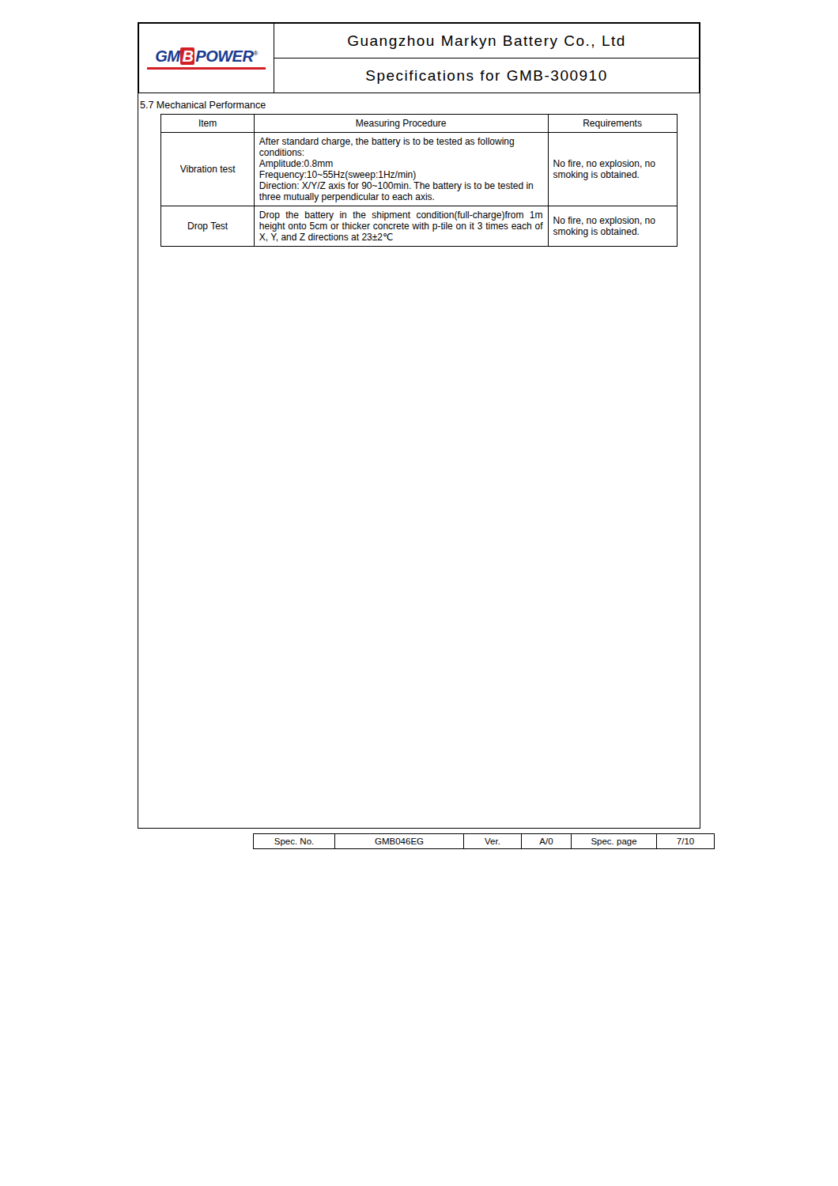| GM B POWER ® | Guangzhou Markyn Battery Co., Ltd |
| Specifications for GMB-300910 |
5.7 Mechanical Performance
| Item | Measuring Procedure | Requirements |
| --- | --- | --- |
| Vibration test | After standard charge, the battery is to be tested as following conditions: Amplitude:0.8mm Frequency:10~55Hz(sweep:1Hz/min) Direction: X/Y/Z axis for 90~100min. The battery is to be tested in three mutually perpendicular to each axis. | No fire, no explosion, no smoking is obtained. |
| Drop Test | Drop the battery in the shipment condition(full-charge)from 1m height onto 5cm or thicker concrete with p-tile on it 3 times each of X, Y, and Z directions at 23±2℃ | No fire, no explosion, no smoking is obtained. |
| Spec. No. | GMB046EG | Ver. | A/0 | Spec. page | 7/10 |